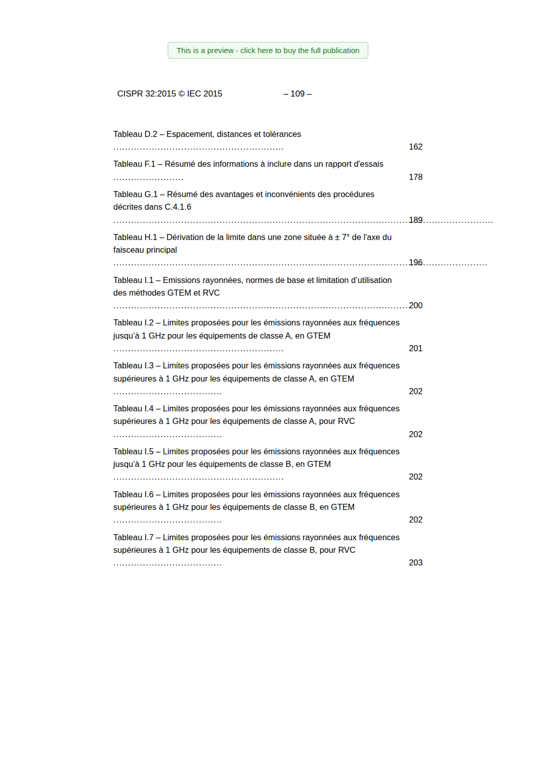This is a preview - click here to buy the full publication
CISPR 32:2015 © IEC 2015 – 109 –
Tableau D.2 – Espacement, distances et tolérances .......................................................... 162
Tableau F.1 – Résumé des informations à inclure dans un rapport d'essais ........................ 178
Tableau G.1 – Résumé des avantages et inconvénients des procédures décrites dans C.4.1.6 ................................................................................................................................. 189
Tableau H.1 – Dérivation de la limite dans une zone située à ± 7° de l'axe du faisceau principal ............................................................................................................................... 196
Tableau I.1 – Emissions rayonnées, normes de base et limitation d’utilisation des méthodes GTEM et RVC ..................................................................................................... 200
Tableau I.2 – Limites proposées pour les émissions rayonnées aux fréquences jusqu’à 1 GHz pour les équipements de classe A, en GTEM .......................................................... 201
Tableau I.3 – Limites proposées pour les émissions rayonnées aux fréquences supérieures à 1 GHz pour les équipements de classe A, en GTEM ..................................... 202
Tableau I.4 – Limites proposées pour les émissions rayonnées aux fréquences supérieures à 1 GHz pour les équipements de classe A, pour RVC ..................................... 202
Tableau I.5 – Limites proposées pour les émissions rayonnées aux fréquences jusqu’à 1 GHz pour les équipements de classe B, en GTEM .......................................................... 202
Tableau I.6 – Limites proposées pour les émissions rayonnées aux fréquences supérieures à 1 GHz pour les équipements de classe B, en GTEM ..................................... 202
Tableau I.7 – Limites proposées pour les émissions rayonnées aux fréquences supérieures à 1 GHz pour les équipements de classe B, pour RVC ..................................... 203